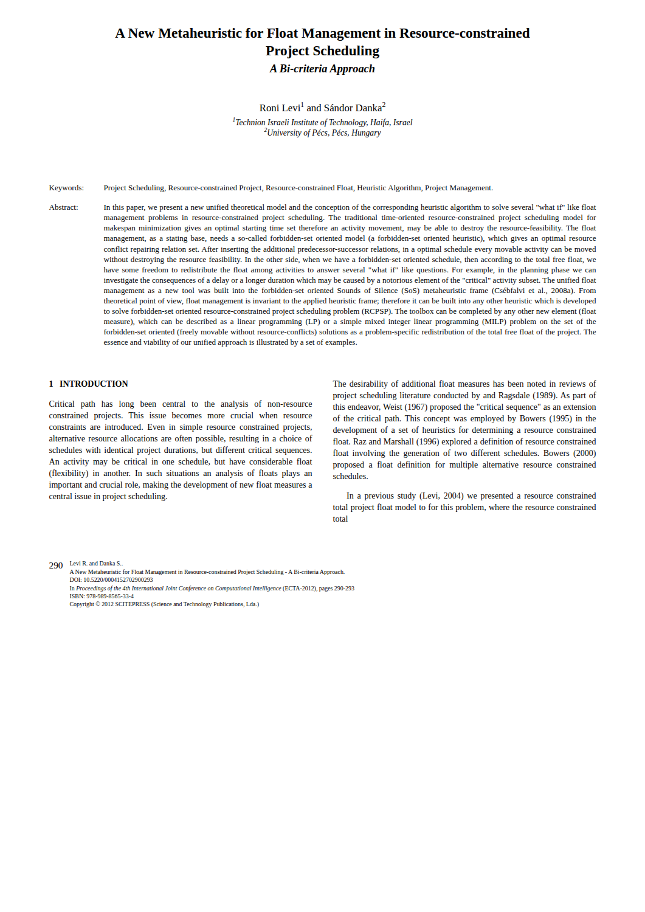A New Metaheuristic for Float Management in Resource-constrained
Project Scheduling
A Bi-criteria Approach
Roni Levi1 and Sándor Danka2
1Technion Israeli Institute of Technology, Haifa, Israel
2University of Pécs, Pécs, Hungary
Keywords:
Project Scheduling, Resource-constrained Project, Resource-constrained Float, Heuristic Algorithm, Project Management.
Abstract:
In this paper, we present a new unified theoretical model and the conception of the corresponding heuristic algorithm to solve several "what if" like float management problems in resource-constrained project scheduling. The traditional time-oriented resource-constrained project scheduling model for makespan minimization gives an optimal starting time set therefore an activity movement, may be able to destroy the resource-feasibility. The float management, as a stating base, needs a so-called forbidden-set oriented model (a forbidden-set oriented heuristic), which gives an optimal resource conflict repairing relation set. After inserting the additional predecessor-successor relations, in a optimal schedule every movable activity can be moved without destroying the resource feasibility. In the other side, when we have a forbidden-set oriented schedule, then according to the total free float, we have some freedom to redistribute the float among activities to answer several "what if" like questions. For example, in the planning phase we can investigate the consequences of a delay or a longer duration which may be caused by a notorious element of the "critical" activity subset. The unified float management as a new tool was built into the forbidden-set oriented Sounds of Silence (SoS) metaheuristic frame (Csébfalvi et al., 2008a). From theoretical point of view, float management is invariant to the applied heuristic frame; therefore it can be built into any other heuristic which is developed to solve forbidden-set oriented resource-constrained project scheduling problem (RCPSP). The toolbox can be completed by any other new element (float measure), which can be described as a linear programming (LP) or a simple mixed integer linear programming (MILP) problem on the set of the forbidden-set oriented (freely movable without resource-conflicts) solutions as a problem-specific redistribution of the total free float of the project. The essence and viability of our unified approach is illustrated by a set of examples.
1 INTRODUCTION
Critical path has long been central to the analysis of non-resource constrained projects. This issue becomes more crucial when resource constraints are introduced. Even in simple resource constrained projects, alternative resource allocations are often possible, resulting in a choice of schedules with identical project durations, but different critical sequences. An activity may be critical in one schedule, but have considerable float (flexibility) in another. In such situations an analysis of floats plays an important and crucial role, making the development of new float measures a central issue in project scheduling.
The desirability of additional float measures has been noted in reviews of project scheduling literature conducted by and Ragsdale (1989). As part of this endeavor, Weist (1967) proposed the "critical sequence" as an extension of the critical path. This concept was employed by Bowers (1995) in the development of a set of heuristics for determining a resource constrained float. Raz and Marshall (1996) explored a definition of resource constrained float involving the generation of two different schedules. Bowers (2000) proposed a float definition for multiple alternative resource constrained schedules.
In a previous study (Levi, 2004) we presented a resource constrained total project float model to for this problem, where the resource constrained total
290 Levi R. and Danka S..
A New Metaheuristic for Float Management in Resource-constrained Project Scheduling - A Bi-criteria Approach.
DOI: 10.5220/0004152702900293
In Proceedings of the 4th International Joint Conference on Computational Intelligence (ECTA-2012), pages 290-293
ISBN: 978-989-8565-33-4
Copyright © 2012 SCITEPRESS (Science and Technology Publications, Lda.)